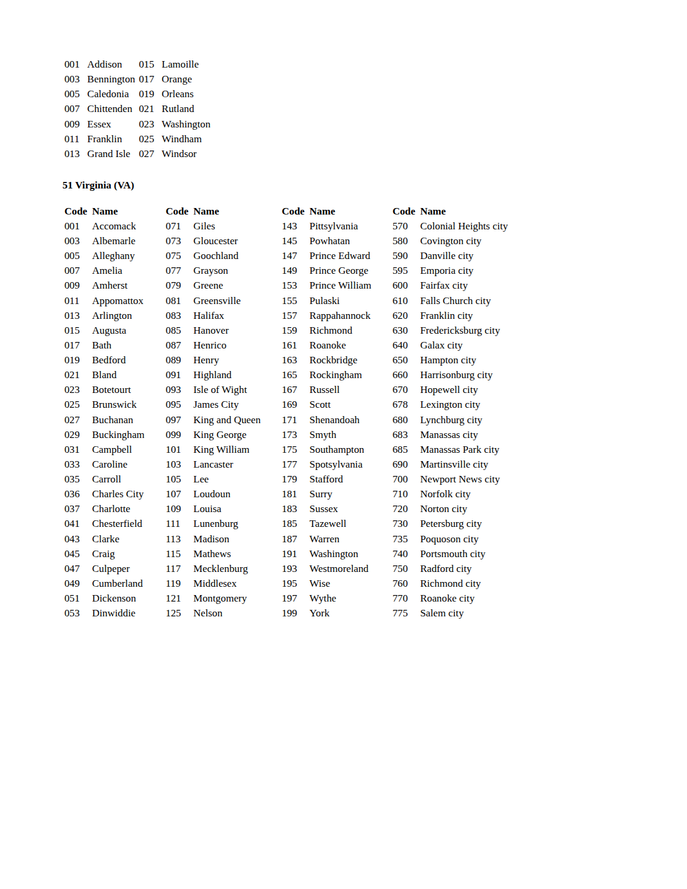| 001 | Addison | 015 | Lamoille |
| 003 | Bennington | 017 | Orange |
| 005 | Caledonia | 019 | Orleans |
| 007 | Chittenden | 021 | Rutland |
| 009 | Essex | 023 | Washington |
| 011 | Franklin | 025 | Windham |
| 013 | Grand Isle | 027 | Windsor |
51 Virginia (VA)
| Code | Name | | Code | Name | | Code | Name | | Code | Name |
| 001 | Accomack | | 071 | Giles | | 143 | Pittsylvania | | 570 | Colonial Heights city |
| 003 | Albemarle | | 073 | Gloucester | | 145 | Powhatan | | 580 | Covington city |
| 005 | Alleghany | | 075 | Goochland | | 147 | Prince Edward | | 590 | Danville city |
| 007 | Amelia | | 077 | Grayson | | 149 | Prince George | | 595 | Emporia city |
| 009 | Amherst | | 079 | Greene | | 153 | Prince William | | 600 | Fairfax city |
| 011 | Appomattox | | 081 | Greensville | | 155 | Pulaski | | 610 | Falls Church city |
| 013 | Arlington | | 083 | Halifax | | 157 | Rappahannock | | 620 | Franklin city |
| 015 | Augusta | | 085 | Hanover | | 159 | Richmond | | 630 | Fredericksburg city |
| 017 | Bath | | 087 | Henrico | | 161 | Roanoke | | 640 | Galax city |
| 019 | Bedford | | 089 | Henry | | 163 | Rockbridge | | 650 | Hampton city |
| 021 | Bland | | 091 | Highland | | 165 | Rockingham | | 660 | Harrisonburg city |
| 023 | Botetourt | | 093 | Isle of Wight | | 167 | Russell | | 670 | Hopewell city |
| 025 | Brunswick | | 095 | James City | | 169 | Scott | | 678 | Lexington city |
| 027 | Buchanan | | 097 | King and Queen | | 171 | Shenandoah | | 680 | Lynchburg city |
| 029 | Buckingham | | 099 | King George | | 173 | Smyth | | 683 | Manassas city |
| 031 | Campbell | | 101 | King William | | 175 | Southampton | | 685 | Manassas Park city |
| 033 | Caroline | | 103 | Lancaster | | 177 | Spotsylvania | | 690 | Martinsville city |
| 035 | Carroll | | 105 | Lee | | 179 | Stafford | | 700 | Newport News city |
| 036 | Charles City | | 107 | Loudoun | | 181 | Surry | | 710 | Norfolk city |
| 037 | Charlotte | | 109 | Louisa | | 183 | Sussex | | 720 | Norton city |
| 041 | Chesterfield | | 111 | Lunenburg | | 185 | Tazewell | | 730 | Petersburg city |
| 043 | Clarke | | 113 | Madison | | 187 | Warren | | 735 | Poquoson city |
| 045 | Craig | | 115 | Mathews | | 191 | Washington | | 740 | Portsmouth city |
| 047 | Culpeper | | 117 | Mecklenburg | | 193 | Westmoreland | | 750 | Radford city |
| 049 | Cumberland | | 119 | Middlesex | | 195 | Wise | | 760 | Richmond city |
| 051 | Dickenson | | 121 | Montgomery | | 197 | Wythe | | 770 | Roanoke city |
| 053 | Dinwiddie | | 125 | Nelson | | 199 | York | | 775 | Salem city |